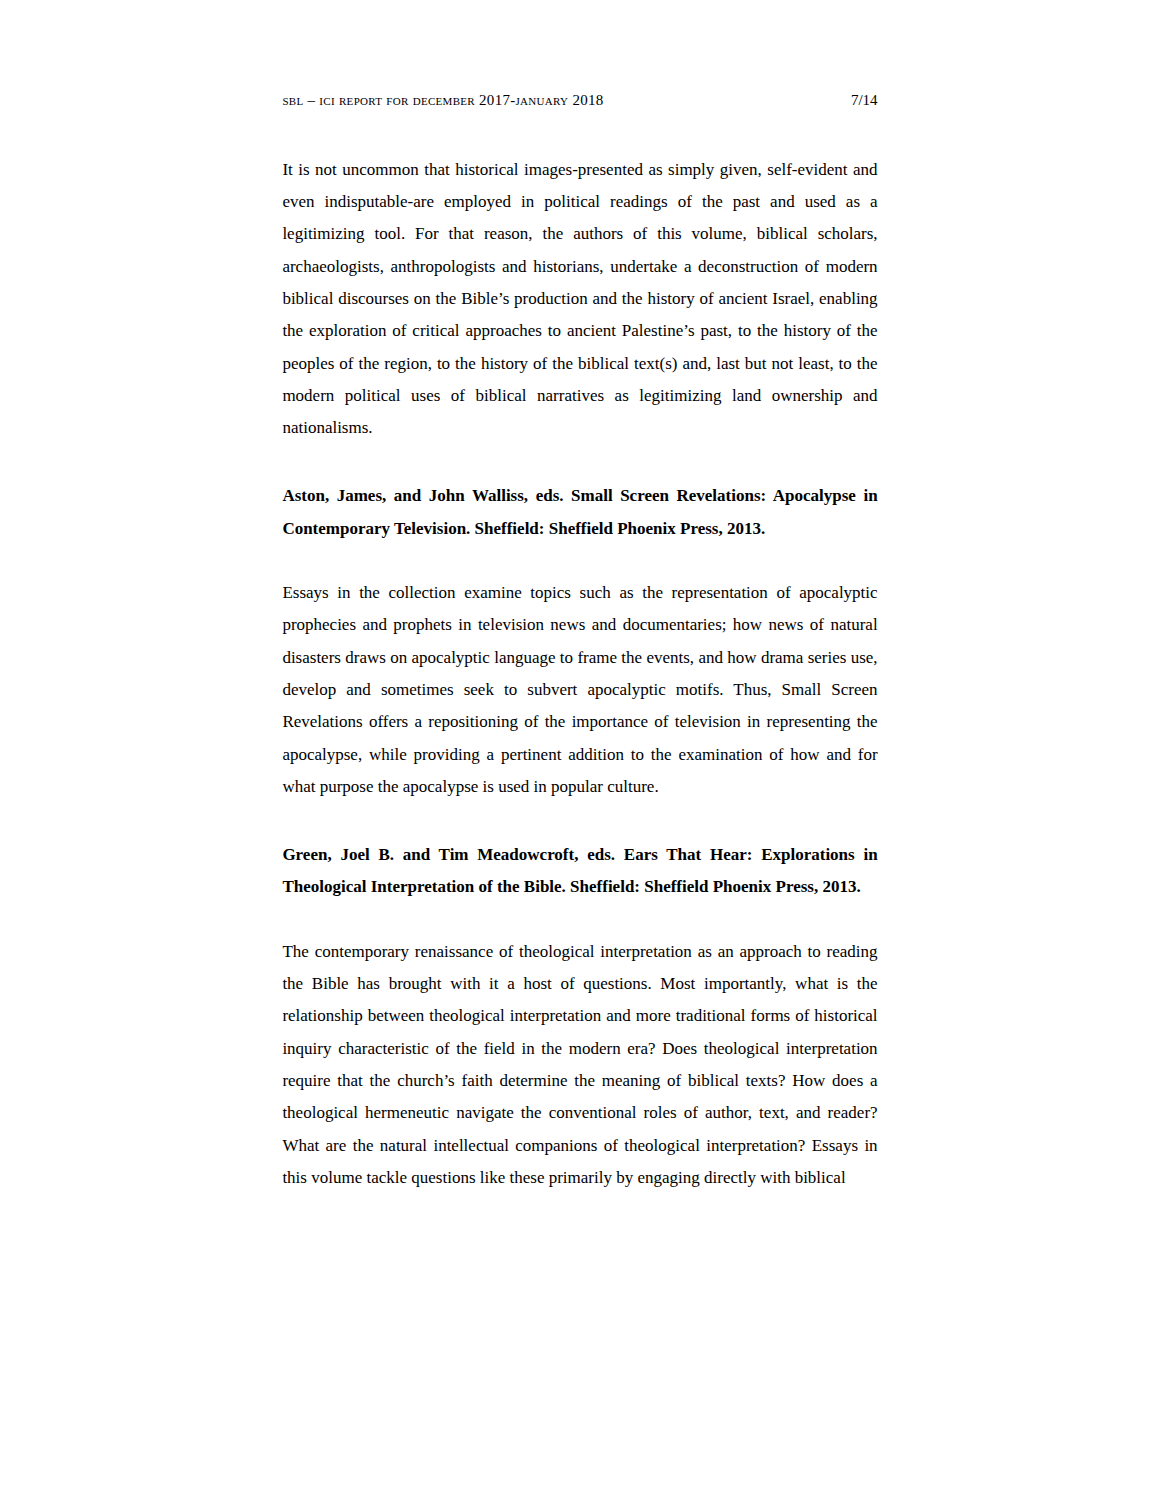SBL – ICI Report for December 2017-January 2018 7/14
It is not uncommon that historical images-presented as simply given, self-evident and even indisputable-are employed in political readings of the past and used as a legitimizing tool. For that reason, the authors of this volume, biblical scholars, archaeologists, anthropologists and historians, undertake a deconstruction of modern biblical discourses on the Bible’s production and the history of ancient Israel, enabling the exploration of critical approaches to ancient Palestine’s past, to the history of the peoples of the region, to the history of the biblical text(s) and, last but not least, to the modern political uses of biblical narratives as legitimizing land ownership and nationalisms.
Aston, James, and John Walliss, eds. Small Screen Revelations: Apocalypse in Contemporary Television. Sheffield: Sheffield Phoenix Press, 2013.
Essays in the collection examine topics such as the representation of apocalyptic prophecies and prophets in television news and documentaries; how news of natural disasters draws on apocalyptic language to frame the events, and how drama series use, develop and sometimes seek to subvert apocalyptic motifs. Thus, Small Screen Revelations offers a repositioning of the importance of television in representing the apocalypse, while providing a pertinent addition to the examination of how and for what purpose the apocalypse is used in popular culture.
Green, Joel B. and Tim Meadowcroft, eds. Ears That Hear: Explorations in Theological Interpretation of the Bible. Sheffield: Sheffield Phoenix Press, 2013.
The contemporary renaissance of theological interpretation as an approach to reading the Bible has brought with it a host of questions. Most importantly, what is the relationship between theological interpretation and more traditional forms of historical inquiry characteristic of the field in the modern era? Does theological interpretation require that the church’s faith determine the meaning of biblical texts? How does a theological hermeneutic navigate the conventional roles of author, text, and reader? What are the natural intellectual companions of theological interpretation? Essays in this volume tackle questions like these primarily by engaging directly with biblical